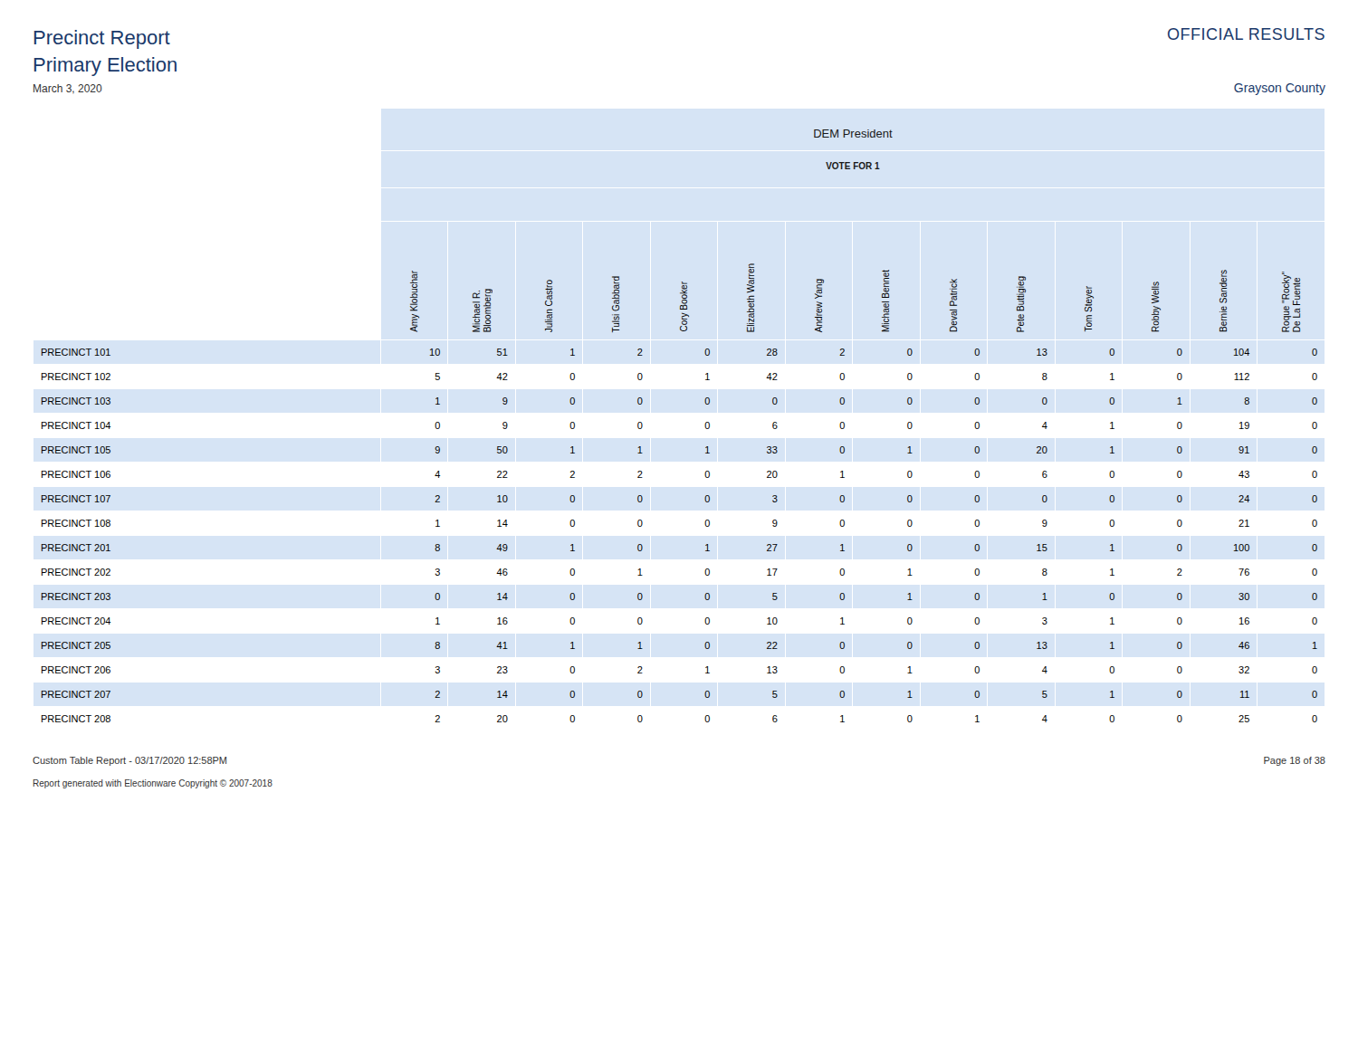OFFICIAL RESULTS
Precinct Report
Primary Election
March 3, 2020
Grayson County
| | DEM President |
| --- | --- |
| VOTE FOR 1 |
| Amy Klobuchar | Michael R. Bloomberg | Julian Castro | Tulsi Gabbard | Cory Booker | Elizabeth Warren | Andrew Yang | Michael Bennet | Deval Patrick | Pete Buttigieg | Tom Steyer | Robby Wells | Bernie Sanders | Roque "Rocky" De La Fuente |
| PRECINCT 101 | 10 | 51 | 1 | 2 | 0 | 28 | 2 | 0 | 0 | 13 | 0 | 0 | 104 | 0 |
| PRECINCT 102 | 5 | 42 | 0 | 0 | 1 | 42 | 0 | 0 | 0 | 8 | 1 | 0 | 112 | 0 |
| PRECINCT 103 | 1 | 9 | 0 | 0 | 0 | 0 | 0 | 0 | 0 | 0 | 0 | 1 | 8 | 0 |
| PRECINCT 104 | 0 | 9 | 0 | 0 | 0 | 6 | 0 | 0 | 0 | 4 | 1 | 0 | 19 | 0 |
| PRECINCT 105 | 9 | 50 | 1 | 1 | 1 | 33 | 0 | 1 | 0 | 20 | 1 | 0 | 91 | 0 |
| PRECINCT 106 | 4 | 22 | 2 | 2 | 0 | 20 | 1 | 0 | 0 | 6 | 0 | 0 | 43 | 0 |
| PRECINCT 107 | 2 | 10 | 0 | 0 | 0 | 3 | 0 | 0 | 0 | 0 | 0 | 0 | 24 | 0 |
| PRECINCT 108 | 1 | 14 | 0 | 0 | 0 | 9 | 0 | 0 | 0 | 9 | 0 | 0 | 21 | 0 |
| PRECINCT 201 | 8 | 49 | 1 | 0 | 1 | 27 | 1 | 0 | 0 | 15 | 1 | 0 | 100 | 0 |
| PRECINCT 202 | 3 | 46 | 0 | 1 | 0 | 17 | 0 | 1 | 0 | 8 | 1 | 2 | 76 | 0 |
| PRECINCT 203 | 0 | 14 | 0 | 0 | 0 | 5 | 0 | 1 | 0 | 1 | 0 | 0 | 30 | 0 |
| PRECINCT 204 | 1 | 16 | 0 | 0 | 0 | 10 | 1 | 0 | 0 | 3 | 1 | 0 | 16 | 0 |
| PRECINCT 205 | 8 | 41 | 1 | 1 | 0 | 22 | 0 | 0 | 0 | 13 | 1 | 0 | 46 | 1 |
| PRECINCT 206 | 3 | 23 | 0 | 2 | 1 | 13 | 0 | 1 | 0 | 4 | 0 | 0 | 32 | 0 |
| PRECINCT 207 | 2 | 14 | 0 | 0 | 0 | 5 | 0 | 1 | 0 | 5 | 1 | 0 | 11 | 0 |
| PRECINCT 208 | 2 | 20 | 0 | 0 | 0 | 6 | 1 | 0 | 1 | 4 | 0 | 0 | 25 | 0 |
Custom Table Report - 03/17/2020 12:58PM
Page 18 of 38
Report generated with Electionware Copyright © 2007-2018